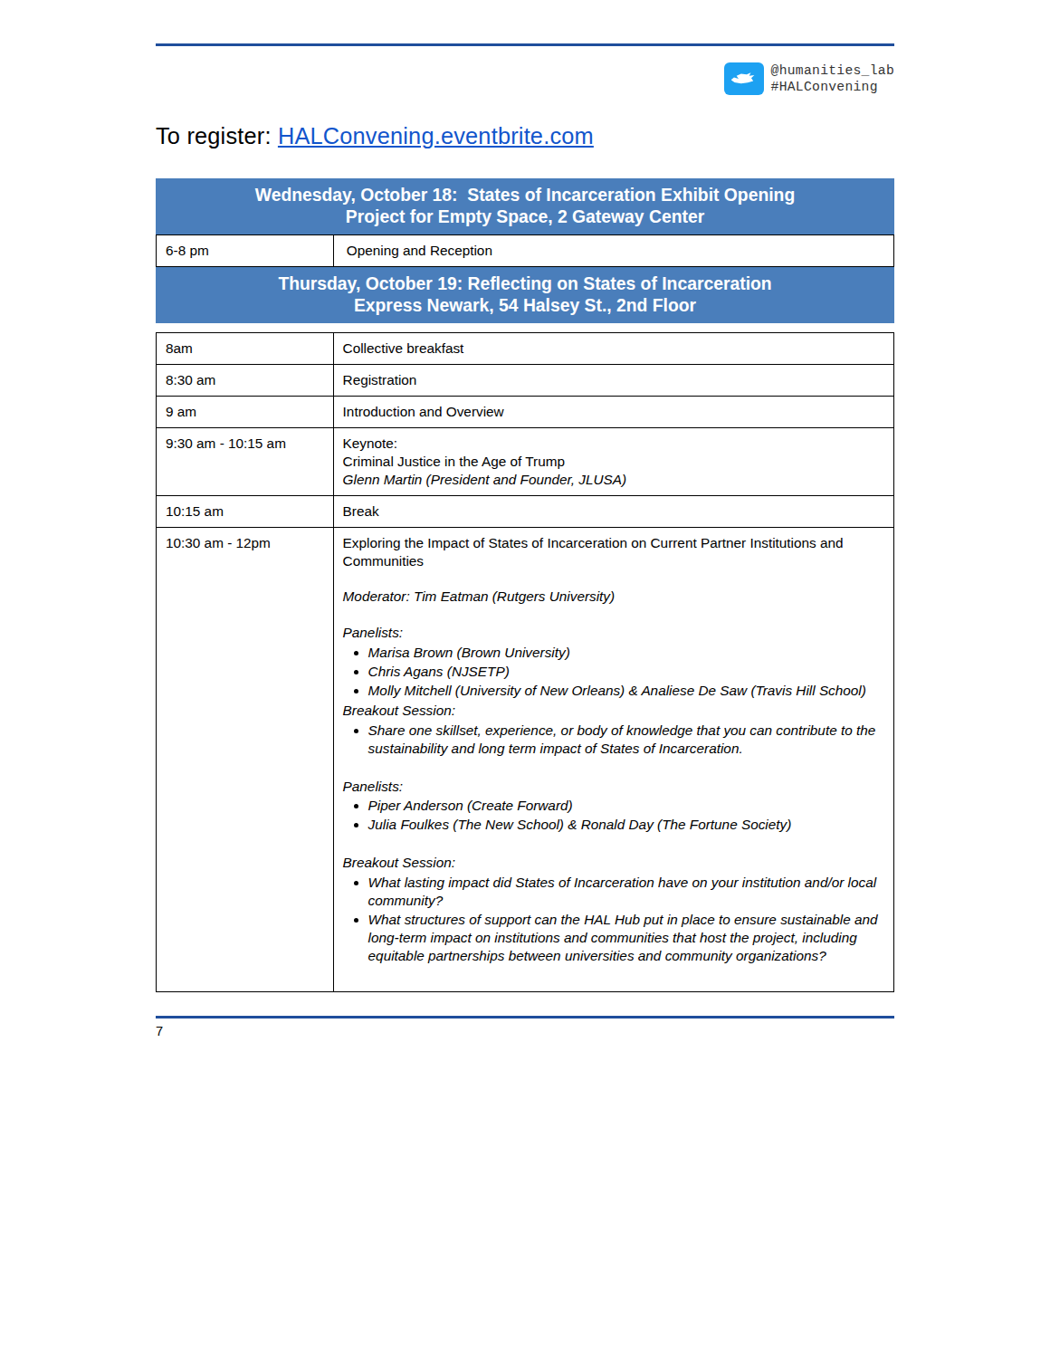@humanities_lab
#HALConvening
To register: HALConvening.eventbrite.com
| Wednesday, October 18: States of Incarceration Exhibit Opening Project for Empty Space, 2 Gateway Center |
| 6-8 pm | Opening and Reception |
| Thursday, October 19: Reflecting on States of Incarceration Express Newark, 54 Halsey St., 2nd Floor |
| 8am | Collective breakfast |
| 8:30 am | Registration |
| 9 am | Introduction and Overview |
| 9:30 am - 10:15 am | Keynote: Criminal Justice in the Age of Trump Glenn Martin (President and Founder, JLUSA) |
| 10:15 am | Break |
| 10:30 am - 12pm | Exploring the Impact of States of Incarceration on Current Partner Institutions and Communities Moderator: Tim Eatman (Rutgers University) Panelists: Marisa Brown (Brown University) Chris Agans (NJSETP) Molly Mitchell (University of New Orleans) & Analiese De Saw (Travis Hill School) Breakout Session: Share one skillset, experience, or body of knowledge that you can contribute to the sustainability and long term impact of States of Incarceration. Panelists: Piper Anderson (Create Forward) Julia Foulkes (The New School) & Ronald Day (The Fortune Society) Breakout Session: What lasting impact did States of Incarceration have on your institution and/or local community? What structures of support can the HAL Hub put in place to ensure sustainable and long-term impact on institutions and communities that host the project, including equitable partnerships between universities and community organizations? |
7